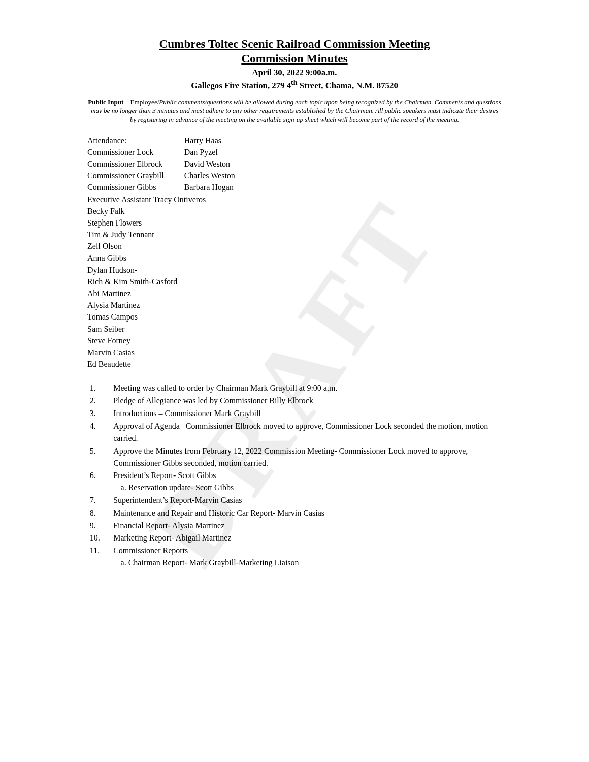DRAFT
Cumbres Toltec Scenic Railroad Commission Meeting
Commission Minutes
April 30, 2022 9:00a.m.
Gallegos Fire Station, 279 4th Street, Chama, N.M. 87520
Public Input – Employee/Public comments/questions will be allowed during each topic upon being recognized by the Chairman. Comments and questions may be no longer than 3 minutes and must adhere to any other requirements established by the Chairman. All public speakers must indicate their desires by registering in advance of the meeting on the available sign-up sheet which will become part of the record of the meeting.
| Attendance: | Harry Haas |
| Commissioner Lock | Dan Pyzel |
| Commissioner Elbrock | David Weston |
| Commissioner Graybill | Charles Weston |
| Commissioner Gibbs | Barbara Hogan |
| Executive Assistant Tracy Ontiveros |
| Becky Falk |
| Stephen Flowers |
| Tim & Judy Tennant |
| Zell Olson |
| Anna Gibbs |
| Dylan Hudson- |
| Rich & Kim Smith-Casford |
| Abi Martinez |
| Alysia Martinez |
| Tomas Campos |
| Sam Seiber |
| Steve Forney |
| Marvin Casias |
| Ed Beaudette |
Meeting was called to order by Chairman Mark Graybill at 9:00 a.m.
Pledge of Allegiance was led by Commissioner Billy Elbrock
Introductions – Commissioner Mark Graybill
Approval of Agenda –Commissioner Elbrock moved to approve, Commissioner Lock seconded the motion, motion carried.
Approve the Minutes from February 12, 2022 Commission Meeting- Commissioner Lock moved to approve, Commissioner Gibbs seconded, motion carried.
President’s Report- Scott Gibbs a. Reservation update- Scott Gibbs
Superintendent’s Report-Marvin Casias
Maintenance and Repair and Historic Car Report- Marvin Casias
Financial Report- Alysia Martinez
Marketing Report- Abigail Martinez
Commissioner Reports a. Chairman Report- Mark Graybill-Marketing Liaison